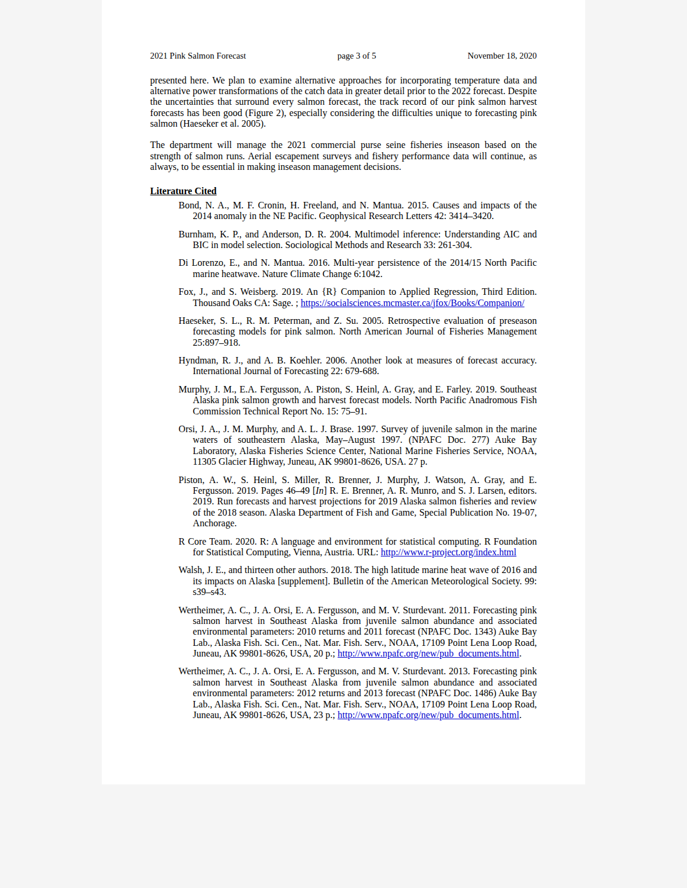2021 Pink Salmon Forecast
page 3 of 5
November 18, 2020
presented here. We plan to examine alternative approaches for incorporating temperature data and alternative power transformations of the catch data in greater detail prior to the 2022 forecast. Despite the uncertainties that surround every salmon forecast, the track record of our pink salmon harvest forecasts has been good (Figure 2), especially considering the difficulties unique to forecasting pink salmon (Haeseker et al. 2005).
The department will manage the 2021 commercial purse seine fisheries inseason based on the strength of salmon runs. Aerial escapement surveys and fishery performance data will continue, as always, to be essential in making inseason management decisions.
Literature Cited
Bond, N. A., M. F. Cronin, H. Freeland, and N. Mantua. 2015. Causes and impacts of the 2014 anomaly in the NE Pacific. Geophysical Research Letters 42: 3414–3420.
Burnham, K. P., and Anderson, D. R. 2004. Multimodel inference: Understanding AIC and BIC in model selection. Sociological Methods and Research 33: 261-304.
Di Lorenzo, E., and N. Mantua. 2016. Multi-year persistence of the 2014/15 North Pacific marine heatwave. Nature Climate Change 6:1042.
Fox, J., and S. Weisberg. 2019. An {R} Companion to Applied Regression, Third Edition. Thousand Oaks CA: Sage. ; https://socialsciences.mcmaster.ca/jfox/Books/Companion/
Haeseker, S. L., R. M. Peterman, and Z. Su. 2005. Retrospective evaluation of preseason forecasting models for pink salmon. North American Journal of Fisheries Management 25:897–918.
Hyndman, R. J., and A. B. Koehler. 2006. Another look at measures of forecast accuracy. International Journal of Forecasting 22: 679-688.
Murphy, J. M., E.A. Fergusson, A. Piston, S. Heinl, A. Gray, and E. Farley. 2019. Southeast Alaska pink salmon growth and harvest forecast models. North Pacific Anadromous Fish Commission Technical Report No. 15: 75–91.
Orsi, J. A., J. M. Murphy, and A. L. J. Brase. 1997. Survey of juvenile salmon in the marine waters of southeastern Alaska, May–August 1997. (NPAFC Doc. 277) Auke Bay Laboratory, Alaska Fisheries Science Center, National Marine Fisheries Service, NOAA, 11305 Glacier Highway, Juneau, AK 99801-8626, USA. 27 p.
Piston, A. W., S. Heinl, S. Miller, R. Brenner, J. Murphy, J. Watson, A. Gray, and E. Fergusson. 2019. Pages 46–49 [In] R. E. Brenner, A. R. Munro, and S. J. Larsen, editors. 2019. Run forecasts and harvest projections for 2019 Alaska salmon fisheries and review of the 2018 season. Alaska Department of Fish and Game, Special Publication No. 19-07, Anchorage.
R Core Team. 2020. R: A language and environment for statistical computing. R Foundation for Statistical Computing, Vienna, Austria. URL: http://www.r-project.org/index.html
Walsh, J. E., and thirteen other authors. 2018. The high latitude marine heat wave of 2016 and its impacts on Alaska [supplement]. Bulletin of the American Meteorological Society. 99: s39–s43.
Wertheimer, A. C., J. A. Orsi, E. A. Fergusson, and M. V. Sturdevant. 2011. Forecasting pink salmon harvest in Southeast Alaska from juvenile salmon abundance and associated environmental parameters: 2010 returns and 2011 forecast (NPAFC Doc. 1343) Auke Bay Lab., Alaska Fish. Sci. Cen., Nat. Mar. Fish. Serv., NOAA, 17109 Point Lena Loop Road, Juneau, AK 99801-8626, USA, 20 p.; http://www.npafc.org/new/pub_documents.html.
Wertheimer, A. C., J. A. Orsi, E. A. Fergusson, and M. V. Sturdevant. 2013. Forecasting pink salmon harvest in Southeast Alaska from juvenile salmon abundance and associated environmental parameters: 2012 returns and 2013 forecast (NPAFC Doc. 1486) Auke Bay Lab., Alaska Fish. Sci. Cen., Nat. Mar. Fish. Serv., NOAA, 17109 Point Lena Loop Road, Juneau, AK 99801-8626, USA, 23 p.; http://www.npafc.org/new/pub_documents.html.